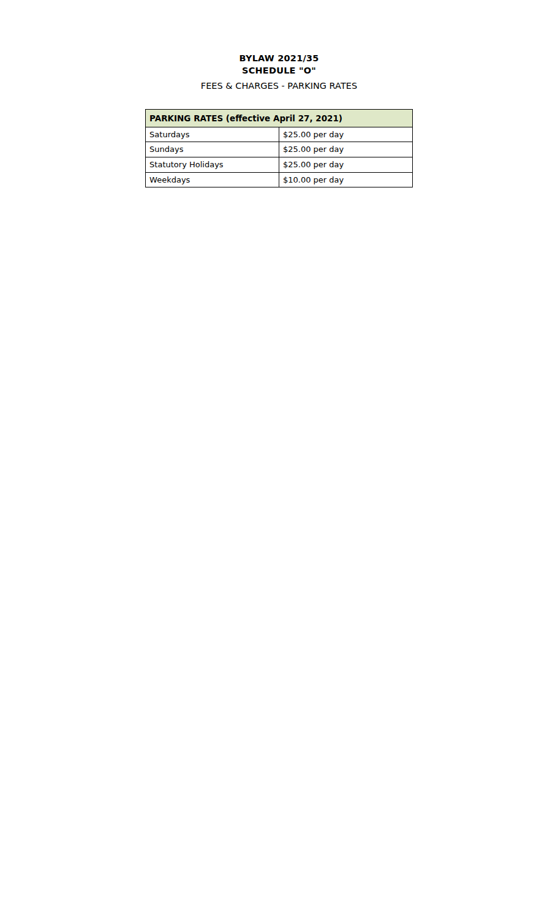BYLAW 2021/35
SCHEDULE "O"
FEES & CHARGES - PARKING RATES
| PARKING RATES (effective April 27, 2021) |
| --- |
| Saturdays | $25.00 per day |
| Sundays | $25.00 per day |
| Statutory Holidays | $25.00 per day |
| Weekdays | $10.00 per day |